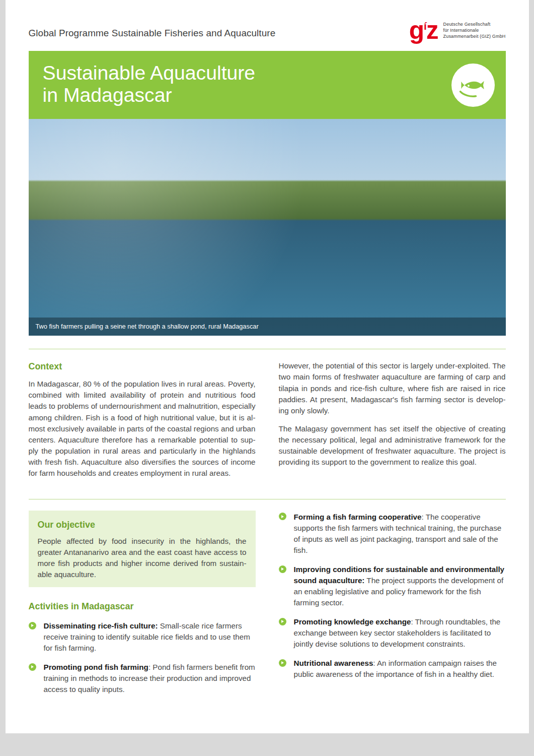Global Programme Sustainable Fisheries and Aquaculture
gíz
Deutsche Gesellschaft
für Internationale
Zusammenarbeit (GIZ) GmbH
Sustainable Aquaculture
in Madagascar
Context
In Madagascar, 80 % of the population lives in rural areas. Poverty, combined with limited availability of protein and nutritious food leads to problems of undernourishment and malnutrition, especially among children. Fish is a food of high nutritional value, but it is almost exclusively available in parts of the coastal regions and urban centers. Aquaculture therefore has a remarkable potential to supply the population in rural areas and particularly in the highlands with fresh fish. Aquaculture also diversifies the sources of income for farm households and creates employment in rural areas.
However, the potential of this sector is largely under-exploited. The two main forms of freshwater aquaculture are farming of carp and tilapia in ponds and rice-fish culture, where fish are raised in rice paddies. At present, Madagascar's fish farming sector is developing only slowly.
The Malagasy government has set itself the objective of creating the necessary political, legal and administrative framework for the sustainable development of freshwater aquaculture. The project is providing its support to the government to realize this goal.
Our objective
People affected by food insecurity in the highlands, the greater Antananarivo area and the east coast have access to more fish products and higher income derived from sustainable aquaculture.
Activities in Madagascar
Disseminating rice-fish culture: Small-scale rice farmers receive training to identify suitable rice fields and to use them for fish farming.
Promoting pond fish farming: Pond fish farmers benefit from training in methods to increase their production and improved access to quality inputs.
Forming a fish farming cooperative: The cooperative supports the fish farmers with technical training, the purchase of inputs as well as joint packaging, transport and sale of the fish.
Improving conditions for sustainable and environmentally sound aquaculture: The project supports the development of an enabling legislative and policy framework for the fish farming sector.
Promoting knowledge exchange: Through roundtables, the exchange between key sector stakeholders is facilitated to jointly devise solutions to development constraints.
Nutritional awareness: An information campaign raises the public awareness of the importance of fish in a healthy diet.